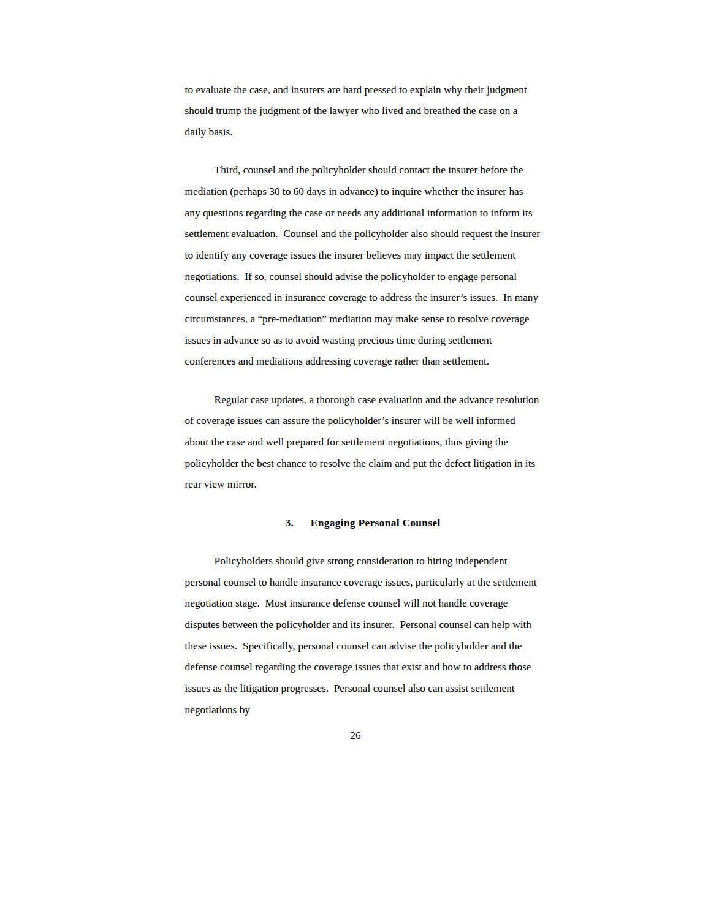to evaluate the case, and insurers are hard pressed to explain why their judgment should trump the judgment of the lawyer who lived and breathed the case on a daily basis.
Third, counsel and the policyholder should contact the insurer before the mediation (perhaps 30 to 60 days in advance) to inquire whether the insurer has any questions regarding the case or needs any additional information to inform its settlement evaluation. Counsel and the policyholder also should request the insurer to identify any coverage issues the insurer believes may impact the settlement negotiations. If so, counsel should advise the policyholder to engage personal counsel experienced in insurance coverage to address the insurer’s issues. In many circumstances, a “pre-mediation” mediation may make sense to resolve coverage issues in advance so as to avoid wasting precious time during settlement conferences and mediations addressing coverage rather than settlement.
Regular case updates, a thorough case evaluation and the advance resolution of coverage issues can assure the policyholder’s insurer will be well informed about the case and well prepared for settlement negotiations, thus giving the policyholder the best chance to resolve the claim and put the defect litigation in its rear view mirror.
3. Engaging Personal Counsel
Policyholders should give strong consideration to hiring independent personal counsel to handle insurance coverage issues, particularly at the settlement negotiation stage. Most insurance defense counsel will not handle coverage disputes between the policyholder and its insurer. Personal counsel can help with these issues. Specifically, personal counsel can advise the policyholder and the defense counsel regarding the coverage issues that exist and how to address those issues as the litigation progresses. Personal counsel also can assist settlement negotiations by
26